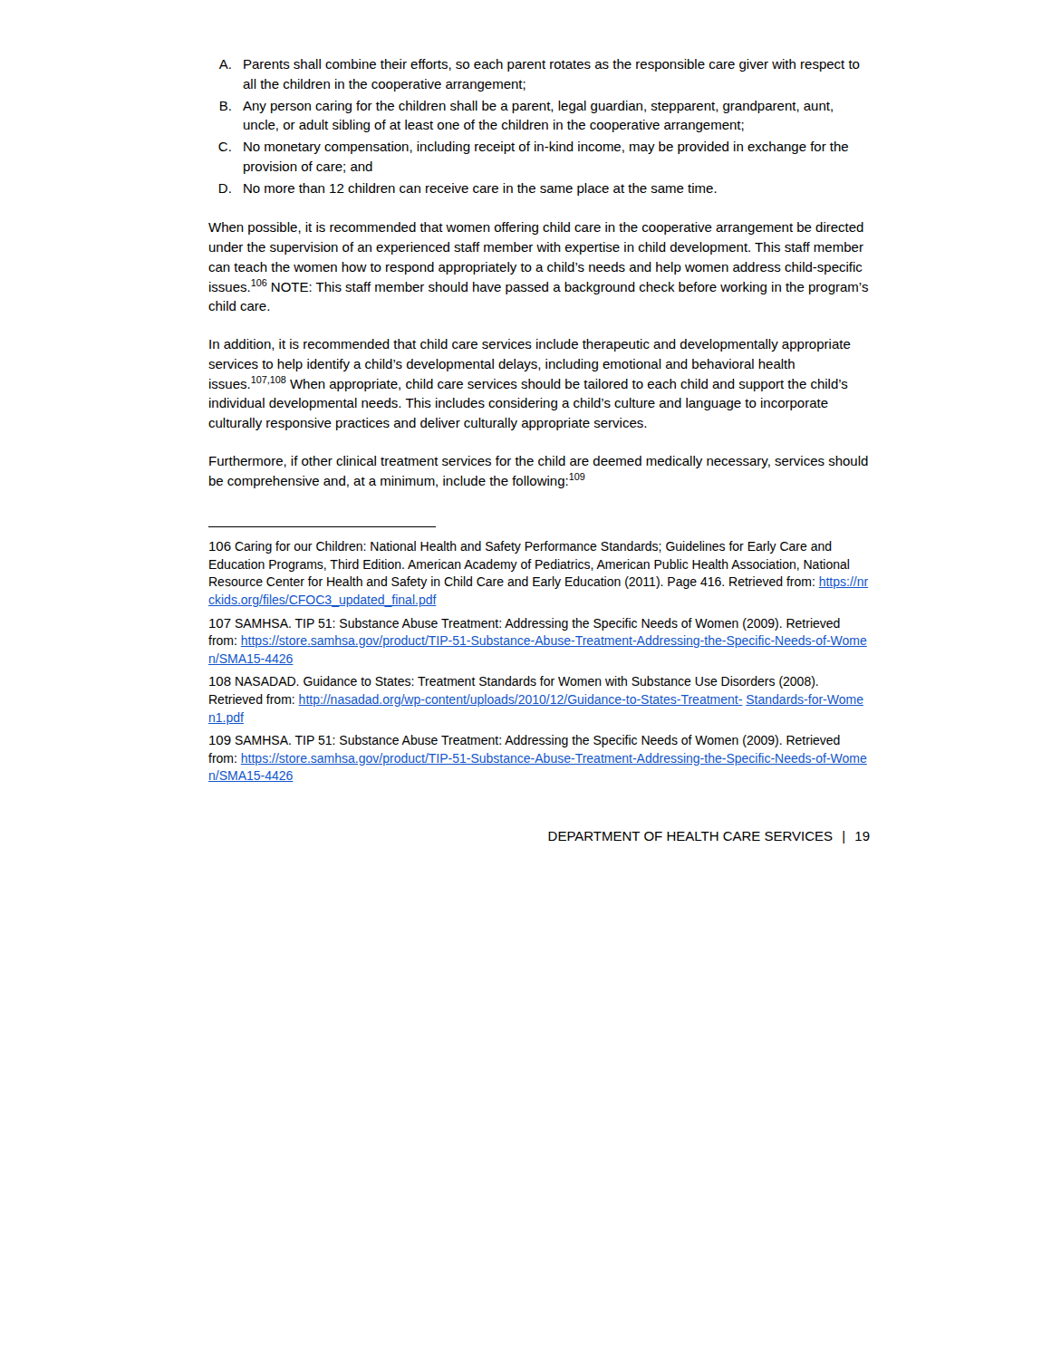Parents shall combine their efforts, so each parent rotates as the responsible care giver with respect to all the children in the cooperative arrangement;
Any person caring for the children shall be a parent, legal guardian, stepparent, grandparent, aunt, uncle, or adult sibling of at least one of the children in the cooperative arrangement;
No monetary compensation, including receipt of in-kind income, may be provided in exchange for the provision of care; and
No more than 12 children can receive care in the same place at the same time.
When possible, it is recommended that women offering child care in the cooperative arrangement be directed under the supervision of an experienced staff member with expertise in child development. This staff member can teach the women how to respond appropriately to a child’s needs and help women address child-specific issues.106 NOTE: This staff member should have passed a background check before working in the program’s child care.
In addition, it is recommended that child care services include therapeutic and developmentally appropriate services to help identify a child’s developmental delays, including emotional and behavioral health issues.107,108 When appropriate, child care services should be tailored to each child and support the child’s individual developmental needs. This includes considering a child’s culture and language to incorporate culturally responsive practices and deliver culturally appropriate services.
Furthermore, if other clinical treatment services for the child are deemed medically necessary, services should be comprehensive and, at a minimum, include the following:109
106 Caring for our Children: National Health and Safety Performance Standards; Guidelines for Early Care and Education Programs, Third Edition. American Academy of Pediatrics, American Public Health Association, National Resource Center for Health and Safety in Child Care and Early Education (2011). Page 416. Retrieved from: https://nrckids.org/files/CFOC3_updated_final.pdf
107 SAMHSA. TIP 51: Substance Abuse Treatment: Addressing the Specific Needs of Women (2009). Retrieved from: https://store.samhsa.gov/product/TIP-51-Substance-Abuse-Treatment-Addressing-the-Specific-Needs-of-Women/SMA15-4426
108 NASADAD. Guidance to States: Treatment Standards for Women with Substance Use Disorders (2008). Retrieved from: http://nasadad.org/wp-content/uploads/2010/12/Guidance-to-States-Treatment- Standards-for-Women1.pdf
109 SAMHSA. TIP 51: Substance Abuse Treatment: Addressing the Specific Needs of Women (2009). Retrieved from: https://store.samhsa.gov/product/TIP-51-Substance-Abuse-Treatment-Addressing-the-Specific-Needs-of-Women/SMA15-4426
DEPARTMENT OF HEALTH CARE SERVICES | 19